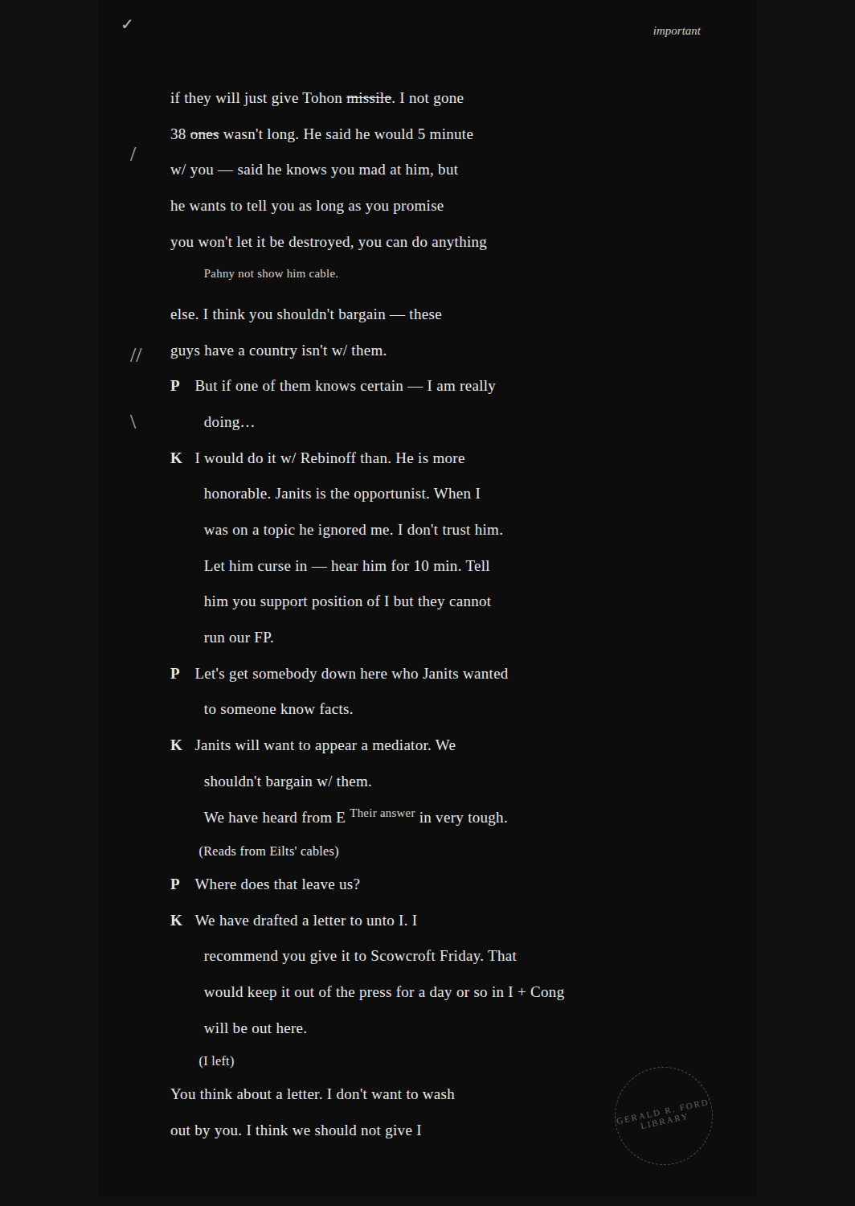✓
important
/
//
\
if they will just give Tohon missile. I not gone 38 ones wasn't long. He said he would 5 minute w/ you — said he knows you mad at him, but he wants to tell you as long as you promise you won't let it be destroyed, you can do anything Pahny not show him cable. else. I think you shouldn't bargain — these guys have a country isn't w/ them. PBut if one of them knows certain — I am really doing… KI would do it w/ Rebinoff than. He is more honorable. Janits is the opportunist. When I was on a topic he ignored me. I don't trust him. Let him curse in — hear him for 10 min. Tell him you support position of I but they cannot run our FP. PLet's get somebody down here who Janits wanted to someone know facts. KJanits will want to appear a mediator. We shouldn't bargain w/ them. We have heard from E Their answer in very tough. (Reads from Eilts' cables) PWhere does that leave us? KWe have drafted a letter to unto I. I recommend you give it to Scowcroft Friday. That would keep it out of the press for a day or so in I + Cong will be out here. (I left) You think about a letter. I don't want to wash out by you. I think we should not give I
GERALD R. FORD
LIBRARY